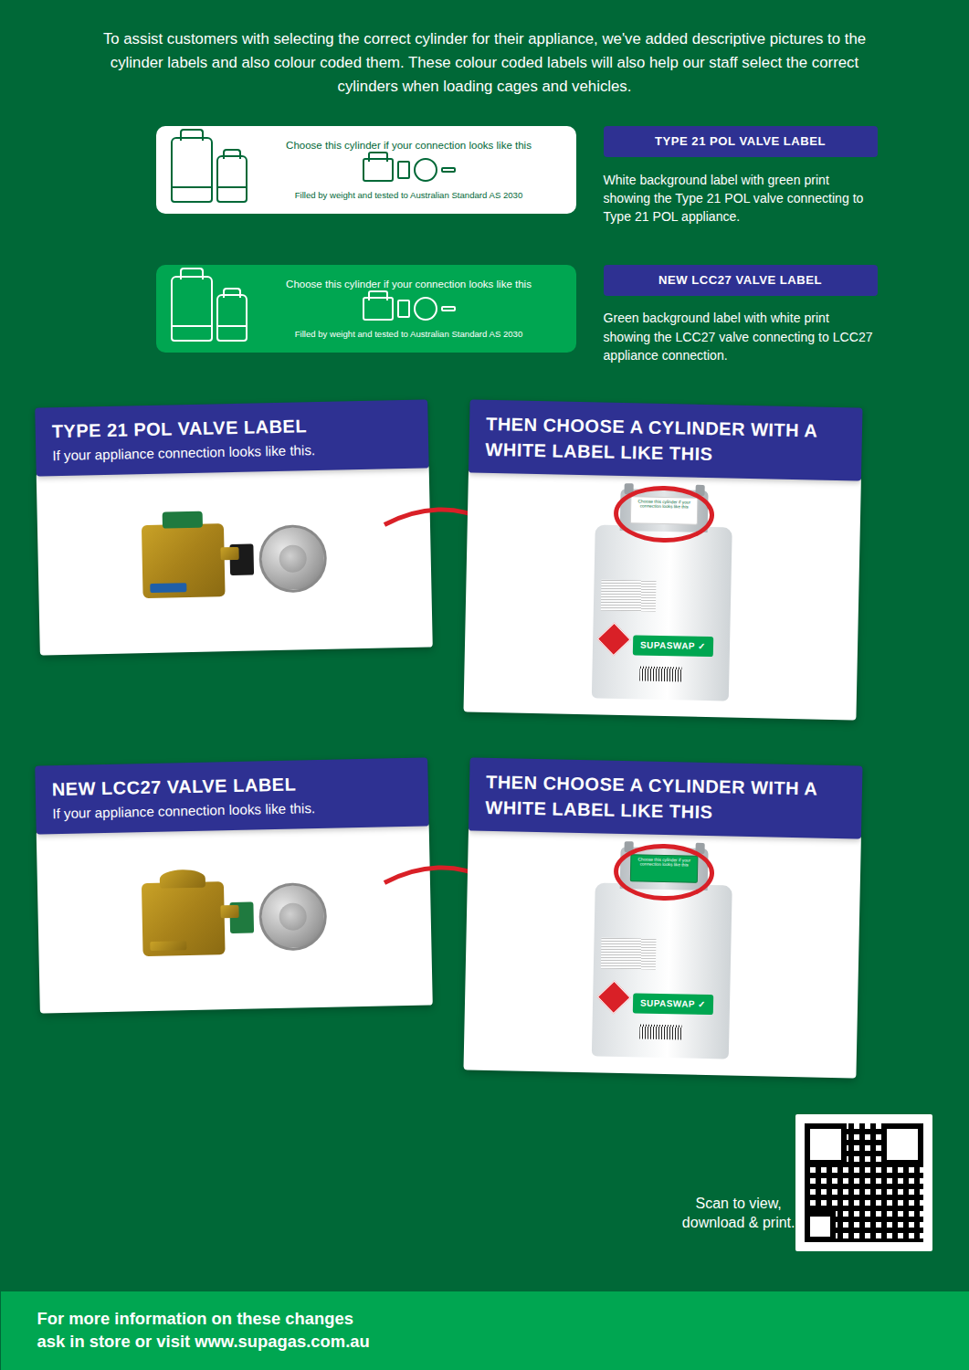To assist customers with selecting the correct cylinder for their appliance, we've added descriptive pictures to the cylinder labels and also colour coded them. These colour coded labels will also help our staff select the correct cylinders when loading cages and vehicles.
Choose this cylinder if your connection looks like this
Filled by weight and tested to Australian Standard AS 2030
Type 21 POL Valve Label
White background label with green print showing the Type 21 POL valve connecting to Type 21 POL appliance.
Choose this cylinder if your connection looks like this
Filled by weight and tested to Australian Standard AS 2030
New LCC27 Valve Label
Green background label with white print showing the LCC27 valve connecting to LCC27 appliance connection.
Type 21 POL Valve Label
If your appliance connection looks like this.
Then choose a cylinder with a white label like this
SUPASWAP
Choose this cylinder if your connection looks like this
New LCC27 Valve Label
If your appliance connection looks like this.
Then choose a cylinder with a white label like this
SUPASWAP
Choose this cylinder if your connection looks like this
Scan to view,
download & print.
For more information on these changes
ask in store or visit www.supagas.com.au